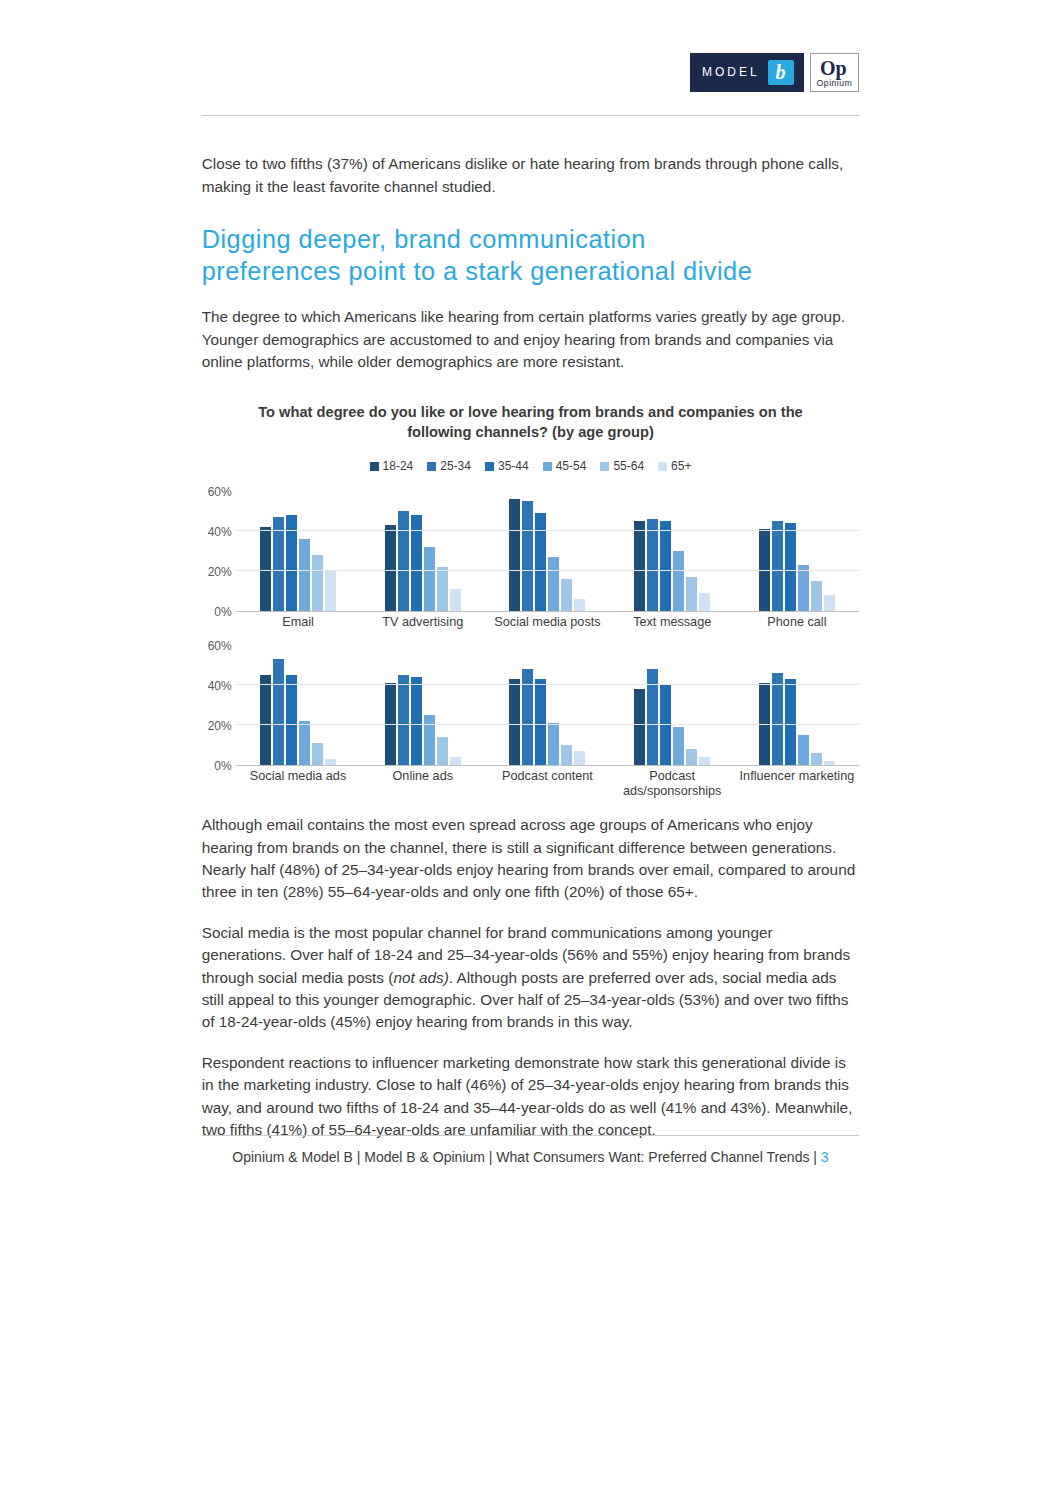MODEL b
Op
Opinium
Close to two fifths (37%) of Americans dislike or hate hearing from brands through phone calls, making it the least favorite channel studied.
Digging deeper, brand communication
preferences point to a stark generational divide
The degree to which Americans like hearing from certain platforms varies greatly by age group. Younger demographics are accustomed to and enjoy hearing from brands and companies via online platforms, while older demographics are more resistant.
To what degree do you like or love hearing from brands and companies on the following channels? (by age group)
18-24 25-34 35-44 45-54 55-64 65+
60% 40% 20% 0%
Email
TV advertising
Social media posts
Text message
Phone call
60% 40% 20% 0%
Social media ads
Online ads
Podcast content
Podcast
ads/sponsorships
Influencer marketing
Although email contains the most even spread across age groups of Americans who enjoy hearing from brands on the channel, there is still a significant difference between generations. Nearly half (48%) of 25–34-year-olds enjoy hearing from brands over email, compared to around three in ten (28%) 55–64-year-olds and only one fifth (20%) of those 65+.
Social media is the most popular channel for brand communications among younger generations. Over half of 18-24 and 25–34-year-olds (56% and 55%) enjoy hearing from brands through social media posts (not ads). Although posts are preferred over ads, social media ads still appeal to this younger demographic. Over half of 25–34-year-olds (53%) and over two fifths of 18-24-year-olds (45%) enjoy hearing from brands in this way.
Respondent reactions to influencer marketing demonstrate how stark this generational divide is in the marketing industry. Close to half (46%) of 25–34-year-olds enjoy hearing from brands this way, and around two fifths of 18-24 and 35–44-year-olds do as well (41% and 43%). Meanwhile, two fifths (41%) of 55–64-year-olds are unfamiliar with the concept.
Opinium & Model B | Model B & Opinium | What Consumers Want: Preferred Channel Trends | 3